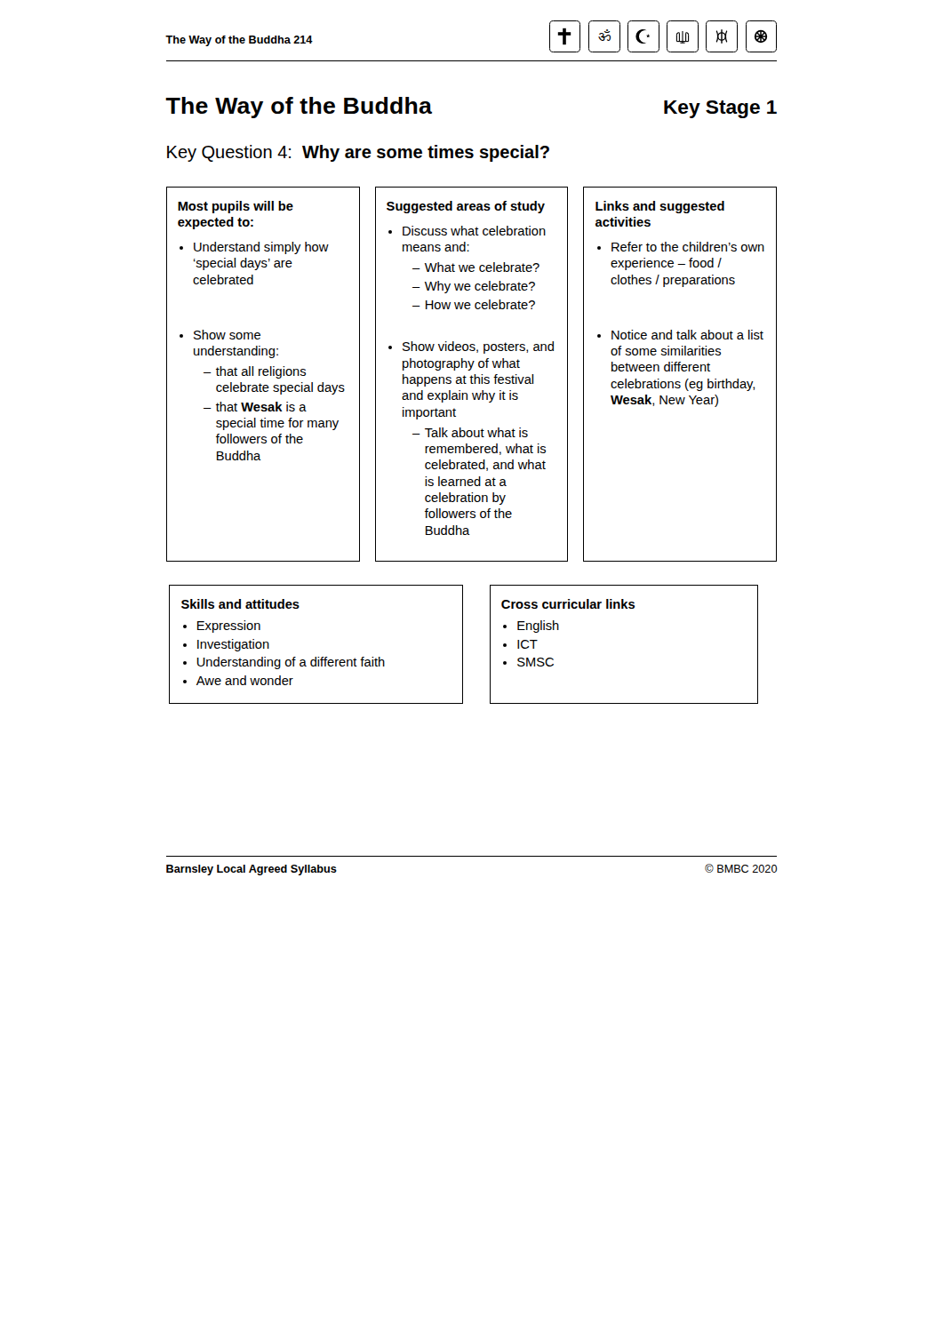The Way of the Buddha 214
ॐ
The Way of the Buddha
Key Stage 1
Key Question 4: Why are some times special?
Most pupils will be expected to:
Understand simply how ‘special days’ are celebrated
Show some understanding:
that all religions celebrate special days
that Wesak is a special time for many followers of the Buddha
Suggested areas of study
Discuss what celebration means and:
What we celebrate?
Why we celebrate?
How we celebrate?
Show videos, posters, and photography of what happens at this festival and explain why it is important
Talk about what is remembered, what is celebrated, and what is learned at a celebration by followers of the Buddha
Links and suggested activities
Refer to the children’s own experience – food / clothes / preparations
Notice and talk about a list of some similarities between different celebrations (eg birthday, Wesak, New Year)
Skills and attitudes
Expression
Investigation
Understanding of a different faith
Awe and wonder
Cross curricular links
English
ICT
SMSC
Barnsley Local Agreed Syllabus
© BMBC 2020